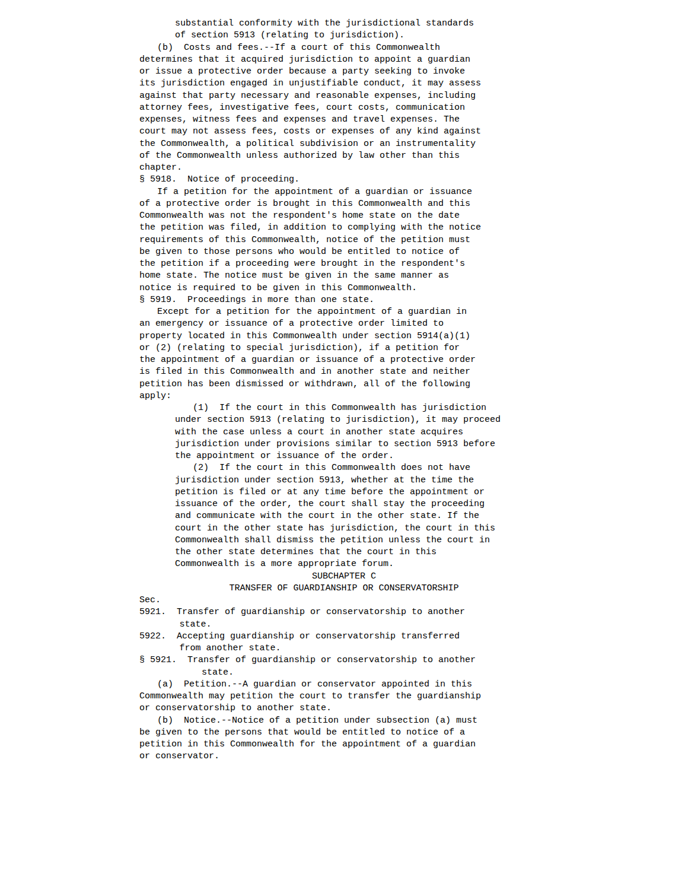substantial conformity with the jurisdictional standards
of section 5913 (relating to jurisdiction).
(b) Costs and fees.--If a court of this Commonwealth
determines that it acquired jurisdiction to appoint a guardian
or issue a protective order because a party seeking to invoke
its jurisdiction engaged in unjustifiable conduct, it may assess
against that party necessary and reasonable expenses, including
attorney fees, investigative fees, court costs, communication
expenses, witness fees and expenses and travel expenses. The
court may not assess fees, costs or expenses of any kind against
the Commonwealth, a political subdivision or an instrumentality
of the Commonwealth unless authorized by law other than this
chapter.
§ 5918. Notice of proceeding.
If a petition for the appointment of a guardian or issuance
of a protective order is brought in this Commonwealth and this
Commonwealth was not the respondent's home state on the date
the petition was filed, in addition to complying with the notice
requirements of this Commonwealth, notice of the petition must
be given to those persons who would be entitled to notice of
the petition if a proceeding were brought in the respondent's
home state. The notice must be given in the same manner as
notice is required to be given in this Commonwealth.
§ 5919. Proceedings in more than one state.
Except for a petition for the appointment of a guardian in
an emergency or issuance of a protective order limited to
property located in this Commonwealth under section 5914(a)(1)
or (2) (relating to special jurisdiction), if a petition for
the appointment of a guardian or issuance of a protective order
is filed in this Commonwealth and in another state and neither
petition has been dismissed or withdrawn, all of the following
apply:
(1) If the court in this Commonwealth has jurisdiction
under section 5913 (relating to jurisdiction), it may proceed
with the case unless a court in another state acquires
jurisdiction under provisions similar to section 5913 before
the appointment or issuance of the order.
(2) If the court in this Commonwealth does not have
jurisdiction under section 5913, whether at the time the
petition is filed or at any time before the appointment or
issuance of the order, the court shall stay the proceeding
and communicate with the court in the other state. If the
court in the other state has jurisdiction, the court in this
Commonwealth shall dismiss the petition unless the court in
the other state determines that the court in this
Commonwealth is a more appropriate forum.
SUBCHAPTER C
TRANSFER OF GUARDIANSHIP OR CONSERVATORSHIP
Sec.
5921. Transfer of guardianship or conservatorship to another
state.
5922. Accepting guardianship or conservatorship transferred
from another state.
§ 5921. Transfer of guardianship or conservatorship to another
state.
(a) Petition.--A guardian or conservator appointed in this
Commonwealth may petition the court to transfer the guardianship
or conservatorship to another state.
(b) Notice.--Notice of a petition under subsection (a) must
be given to the persons that would be entitled to notice of a
petition in this Commonwealth for the appointment of a guardian
or conservator.